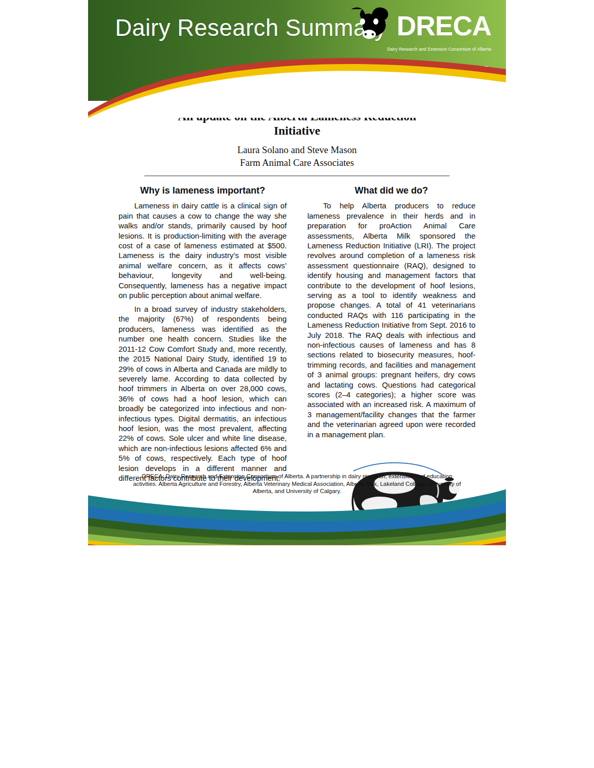Dairy Research Summary
DRECA
Dairy Research and Extension Consortium of Alberta
August 2018
An update on the Alberta Lameness Reduction
Initiative
Laura Solano and Steve Mason
Farm Animal Care Associates
Why is lameness important?
Lameness in dairy cattle is a clinical sign of pain that causes a cow to change the way she walks and/or stands, primarily caused by hoof lesions. It is production-limiting with the average cost of a case of lameness estimated at $500. Lameness is the dairy industry’s most visible animal welfare concern, as it affects cows’ behaviour, longevity and well-being. Consequently, lameness has a negative impact on public perception about animal welfare.
In a broad survey of industry stakeholders, the majority (67%) of respondents being producers, lameness was identified as the number one health concern. Studies like the 2011-12 Cow Comfort Study and, more recently, the 2015 National Dairy Study, identified 19 to 29% of cows in Alberta and Canada are mildly to severely lame. According to data collected by hoof trimmers in Alberta on over 28,000 cows, 36% of cows had a hoof lesion, which can broadly be categorized into infectious and non-infectious types. Digital dermatitis, an infectious hoof lesion, was the most prevalent, affecting 22% of cows. Sole ulcer and white line disease, which are non-infectious lesions affected 6% and 5% of cows, respectively. Each type of hoof lesion develops in a different manner and different factors contribute to their development.
What did we do?
To help Alberta producers to reduce lameness prevalence in their herds and in preparation for proAction Animal Care assessments, Alberta Milk sponsored the Lameness Reduction Initiative (LRI). The project revolves around completion of a lameness risk assessment questionnaire (RAQ), designed to identify housing and management factors that contribute to the development of hoof lesions, serving as a tool to identify weakness and propose changes. A total of 41 veterinarians conducted RAQs with 116 participating in the Lameness Reduction Initiative from Sept. 2016 to July 2018. The RAQ deals with infectious and non-infectious causes of lameness and has 8 sections related to biosecurity measures, hoof-trimming records, and facilities and management of 3 animal groups: pregnant heifers, dry cows and lactating cows. Questions had categorical scores (2–4 categories); a higher score was associated with an increased risk. A maximum of 3 management/facility changes that the farmer and the veterinarian agreed upon were recorded in a management plan.
©Laura Solano
DRECA: Dairy Research and Extension Consortium of Alberta. A partnership in dairy research, extension and education activities. Alberta Agriculture and Forestry, Alberta Veterinary Medical Association, Alberta Milk, Lakeland College, University of Alberta, and University of Calgary.